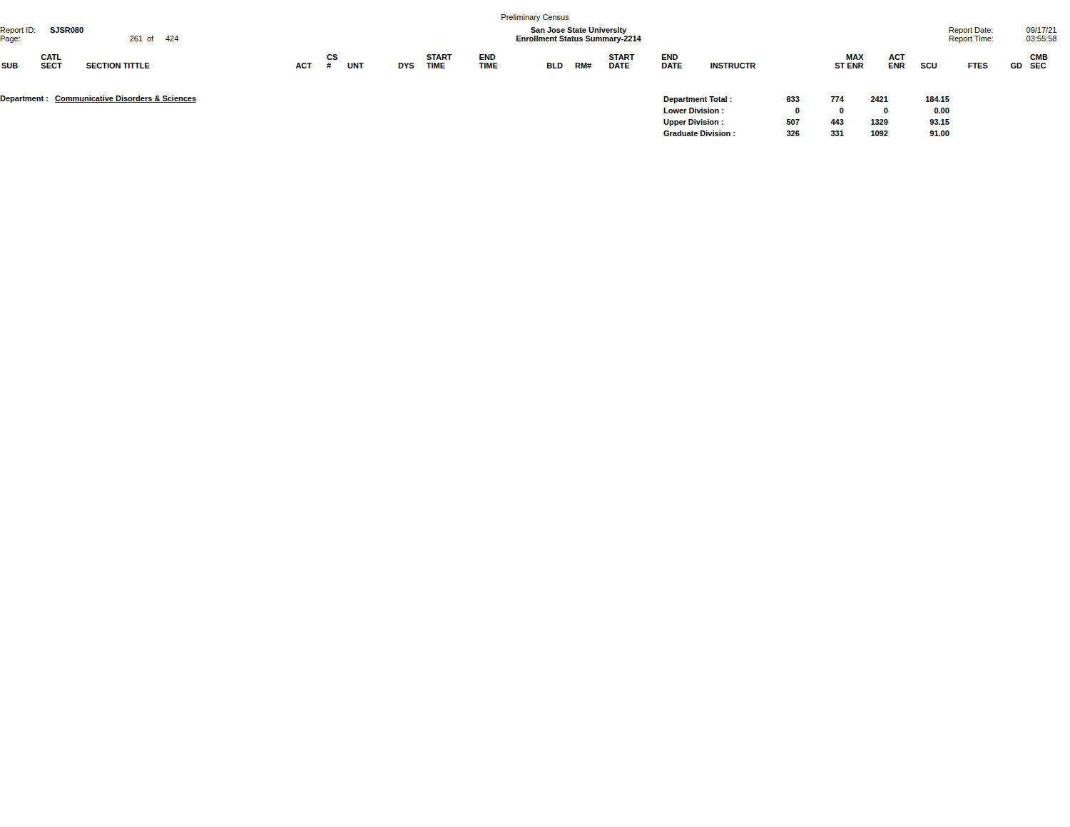Preliminary Census
| Report ID: | SJSR080 | | | | San Jose State University | Report Date: | 09/17/21 |
| Page: | | 261 | of | 424 | Enrollment Status Summary-2214 | Report Time: | 03:55:58 |
| | CATL | | | CS | | | START | END | | | START | END | | MAX | ACT | | | | CMB |
| SUB | SECT | SECTION TITTLE | ACT | # | UNT | DYS | TIME | TIME | BLD | RM# | DATE | DATE | INSTRUCTR | ST ENR | ENR | SCU | FTES | GD | SEC |
Department : Communicative Disorders & Sciences
| Department Total : | 833 | 774 | 2421 | 184.15 |
| Lower Division : | 0 | 0 | 0 | 0.00 |
| Upper Division : | 507 | 443 | 1329 | 93.15 |
| Graduate Division : | 326 | 331 | 1092 | 91.00 |